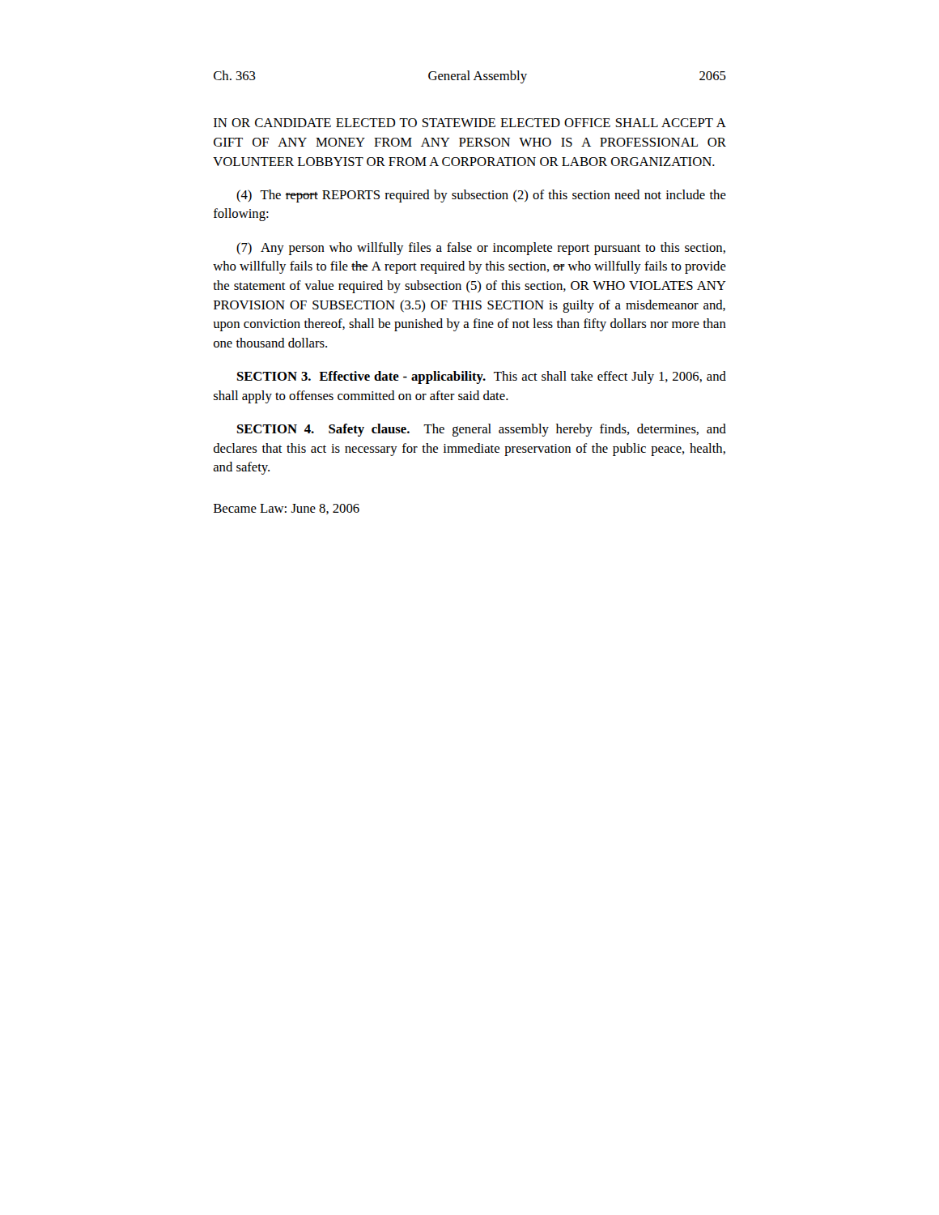Ch. 363 General Assembly 2065
IN OR CANDIDATE ELECTED TO STATEWIDE ELECTED OFFICE SHALL ACCEPT A GIFT OF ANY MONEY FROM ANY PERSON WHO IS A PROFESSIONAL OR VOLUNTEER LOBBYIST OR FROM A CORPORATION OR LABOR ORGANIZATION.
(4) The report REPORTS required by subsection (2) of this section need not include the following:
(7) Any person who willfully files a false or incomplete report pursuant to this section, who willfully fails to file the A report required by this section, or who willfully fails to provide the statement of value required by subsection (5) of this section, OR WHO VIOLATES ANY PROVISION OF SUBSECTION (3.5) OF THIS SECTION is guilty of a misdemeanor and, upon conviction thereof, shall be punished by a fine of not less than fifty dollars nor more than one thousand dollars.
SECTION 3. Effective date - applicability. This act shall take effect July 1, 2006, and shall apply to offenses committed on or after said date.
SECTION 4. Safety clause. The general assembly hereby finds, determines, and declares that this act is necessary for the immediate preservation of the public peace, health, and safety.
Became Law: June 8, 2006